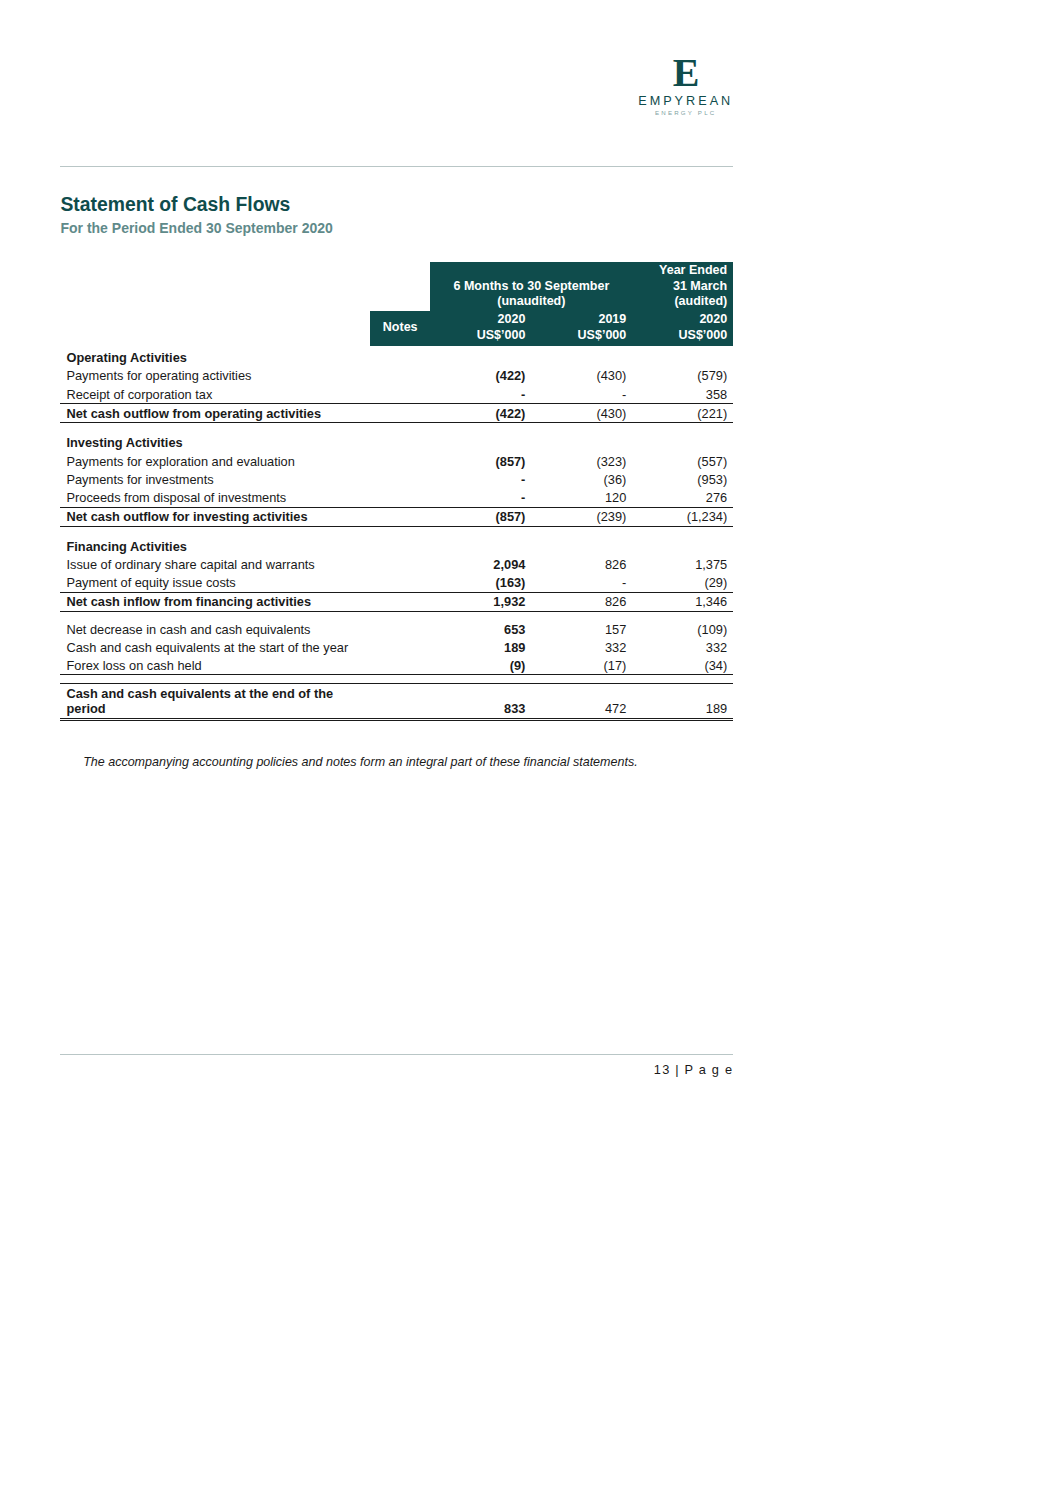E EMPYREAN ENERGY PLC
Statement of Cash Flows
For the Period Ended 30 September 2020
| | | 6 Months to 30 September (unaudited) | Year Ended 31 March (audited) |
| --- | --- | --- | --- |
| | Notes | 2020 US$’000 | 2019 US$’000 | 2020 US$’000 |
| Operating Activities | | | | |
| Payments for operating activities | | (422) | (430) | (579) |
| Receipt of corporation tax | | - | - | 358 |
| Net cash outflow from operating activities | | (422) | (430) | (221) |
| Investing Activities | | | | |
| Payments for exploration and evaluation | | (857) | (323) | (557) |
| Payments for investments | | - | (36) | (953) |
| Proceeds from disposal of investments | | - | 120 | 276 |
| Net cash outflow for investing activities | | (857) | (239) | (1,234) |
| Financing Activities | | | | |
| Issue of ordinary share capital and warrants | | 2,094 | 826 | 1,375 |
| Payment of equity issue costs | | (163) | - | (29) |
| Net cash inflow from financing activities | | 1,932 | 826 | 1,346 |
| Net decrease in cash and cash equivalents | | 653 | 157 | (109) |
| Cash and cash equivalents at the start of the year | | 189 | 332 | 332 |
| Forex loss on cash held | | (9) | (17) | (34) |
| Cash and cash equivalents at the end of the period | | 833 | 472 | 189 |
The accompanying accounting policies and notes form an integral part of these financial statements.
13 | P a g e